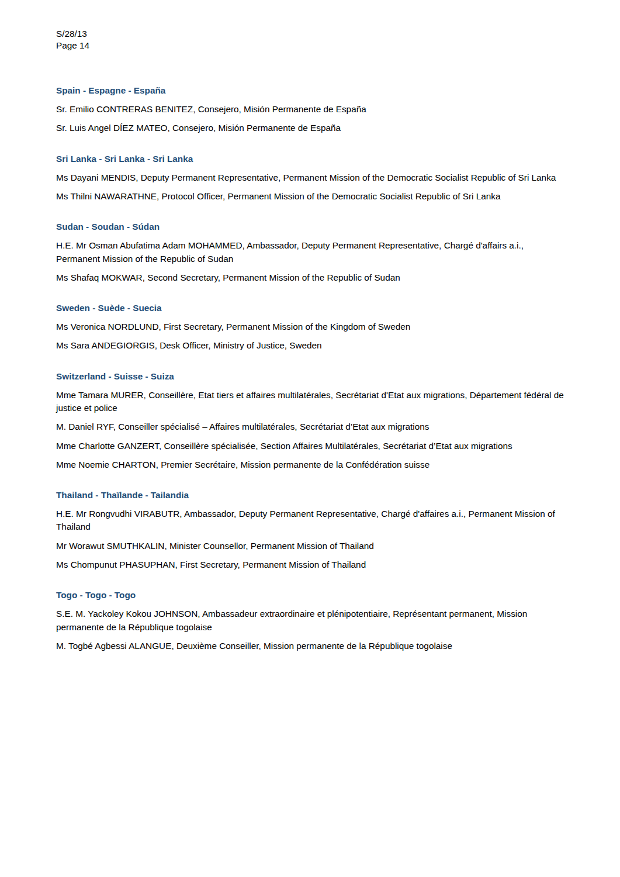S/28/13
Page 14
Spain - Espagne - España
Sr. Emilio CONTRERAS BENITEZ, Consejero, Misión Permanente de España
Sr. Luis Angel DÍEZ MATEO, Consejero, Misión Permanente de España
Sri Lanka - Sri Lanka - Sri Lanka
Ms Dayani MENDIS, Deputy Permanent Representative, Permanent Mission of the Democratic Socialist Republic of Sri Lanka
Ms Thilni NAWARATHNE, Protocol Officer, Permanent Mission of the Democratic Socialist Republic of Sri Lanka
Sudan - Soudan - Súdan
H.E. Mr Osman Abufatima Adam MOHAMMED, Ambassador, Deputy Permanent Representative, Chargé d'affairs a.i., Permanent Mission of the Republic of Sudan
Ms Shafaq MOKWAR, Second Secretary, Permanent Mission of the Republic of Sudan
Sweden - Suède - Suecia
Ms Veronica NORDLUND, First Secretary, Permanent Mission of the Kingdom of Sweden
Ms Sara ANDEGIORGIS, Desk Officer, Ministry of Justice, Sweden
Switzerland - Suisse - Suiza
Mme Tamara MURER, Conseillère, Etat tiers et affaires multilatérales, Secrétariat d'Etat aux migrations, Département fédéral de justice et police
M. Daniel RYF, Conseiller spécialisé – Affaires multilatérales, Secrétariat d’Etat aux migrations
Mme Charlotte GANZERT, Conseillère spécialisée, Section Affaires Multilatérales, Secrétariat d’Etat aux migrations
Mme Noemie CHARTON, Premier Secrétaire, Mission permanente de la Confédération suisse
Thailand - Thaïlande - Tailandia
H.E. Mr Rongvudhi VIRABUTR, Ambassador, Deputy Permanent Representative, Chargé d'affaires a.i., Permanent Mission of Thailand
Mr Worawut SMUTHKALIN, Minister Counsellor, Permanent Mission of Thailand
Ms Chompunut PHASUPHAN, First Secretary, Permanent Mission of Thailand
Togo - Togo - Togo
S.E. M. Yackoley Kokou JOHNSON, Ambassadeur extraordinaire et plénipotentiaire, Représentant permanent, Mission permanente de la République togolaise
M. Togbé Agbessi ALANGUE, Deuxième Conseiller, Mission permanente de la République togolaise